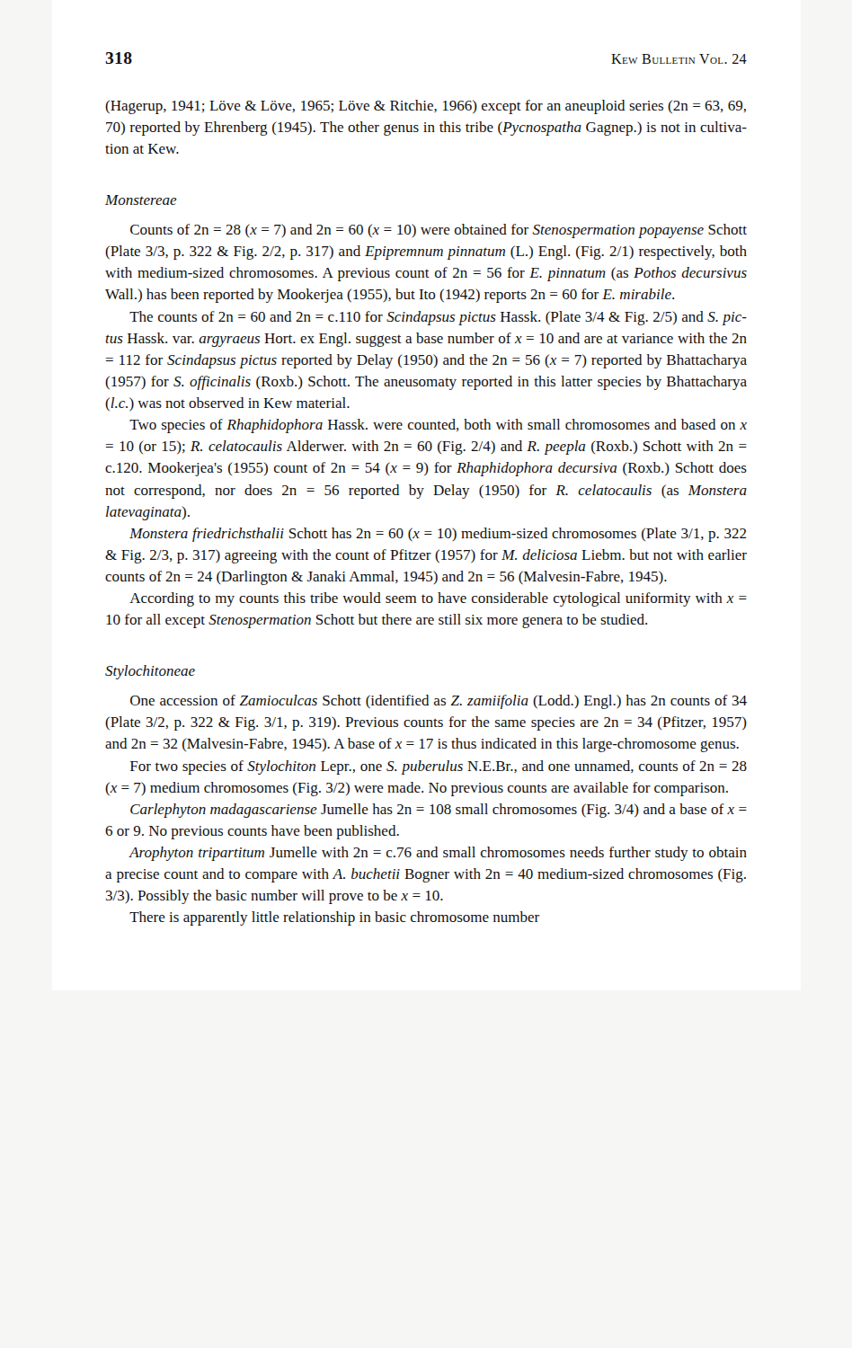318 Kew Bulletin Vol. 24
(Hagerup, 1941; Löve & Löve, 1965; Löve & Ritchie, 1966) except for an aneuploid series (2n = 63, 69, 70) reported by Ehrenberg (1945). The other genus in this tribe (Pycnospatha Gagnep.) is not in cultivation at Kew.
Monstereae
Counts of 2n = 28 (x = 7) and 2n = 60 (x = 10) were obtained for Stenospermation popayense Schott (Plate 3/3, p. 322 & Fig. 2/2, p. 317) and Epipremnum pinnatum (L.) Engl. (Fig. 2/1) respectively, both with medium-sized chromosomes. A previous count of 2n = 56 for E. pinnatum (as Pothos decursivus Wall.) has been reported by Mookerjea (1955), but Ito (1942) reports 2n = 60 for E. mirabile.
The counts of 2n = 60 and 2n = c.110 for Scindapsus pictus Hassk. (Plate 3/4 & Fig. 2/5) and S. pictus Hassk. var. argyraeus Hort. ex Engl. suggest a base number of x = 10 and are at variance with the 2n = 112 for Scindapsus pictus reported by Delay (1950) and the 2n = 56 (x = 7) reported by Bhattacharya (1957) for S. officinalis (Roxb.) Schott. The aneusomaty reported in this latter species by Bhattacharya (l.c.) was not observed in Kew material.
Two species of Rhaphidophora Hassk. were counted, both with small chromosomes and based on x = 10 (or 15); R. celatocaulis Alderwer. with 2n = 60 (Fig. 2/4) and R. peepla (Roxb.) Schott with 2n = c.120. Mookerjea's (1955) count of 2n = 54 (x = 9) for Rhaphidophora decursiva (Roxb.) Schott does not correspond, nor does 2n = 56 reported by Delay (1950) for R. celatocaulis (as Monstera latevaginata).
Monstera friedrichsthalii Schott has 2n = 60 (x = 10) medium-sized chromosomes (Plate 3/1, p. 322 & Fig. 2/3, p. 317) agreeing with the count of Pfitzer (1957) for M. deliciosa Liebm. but not with earlier counts of 2n = 24 (Darlington & Janaki Ammal, 1945) and 2n = 56 (Malvesin-Fabre, 1945).
According to my counts this tribe would seem to have considerable cytological uniformity with x = 10 for all except Stenospermation Schott but there are still six more genera to be studied.
Stylochitoneae
One accession of Zamioculcas Schott (identified as Z. zamiifolia (Lodd.) Engl.) has 2n counts of 34 (Plate 3/2, p. 322 & Fig. 3/1, p. 319). Previous counts for the same species are 2n = 34 (Pfitzer, 1957) and 2n = 32 (Malvesin-Fabre, 1945). A base of x = 17 is thus indicated in this large-chromosome genus.
For two species of Stylochiton Lepr., one S. puberulus N.E.Br., and one unnamed, counts of 2n = 28 (x = 7) medium chromosomes (Fig. 3/2) were made. No previous counts are available for comparison.
Carlephyton madagascariense Jumelle has 2n = 108 small chromosomes (Fig. 3/4) and a base of x = 6 or 9. No previous counts have been published.
Arophyton tripartitum Jumelle with 2n = c.76 and small chromosomes needs further study to obtain a precise count and to compare with A. buchetii Bogner with 2n = 40 medium-sized chromosomes (Fig. 3/3). Possibly the basic number will prove to be x = 10.
There is apparently little relationship in basic chromosome number